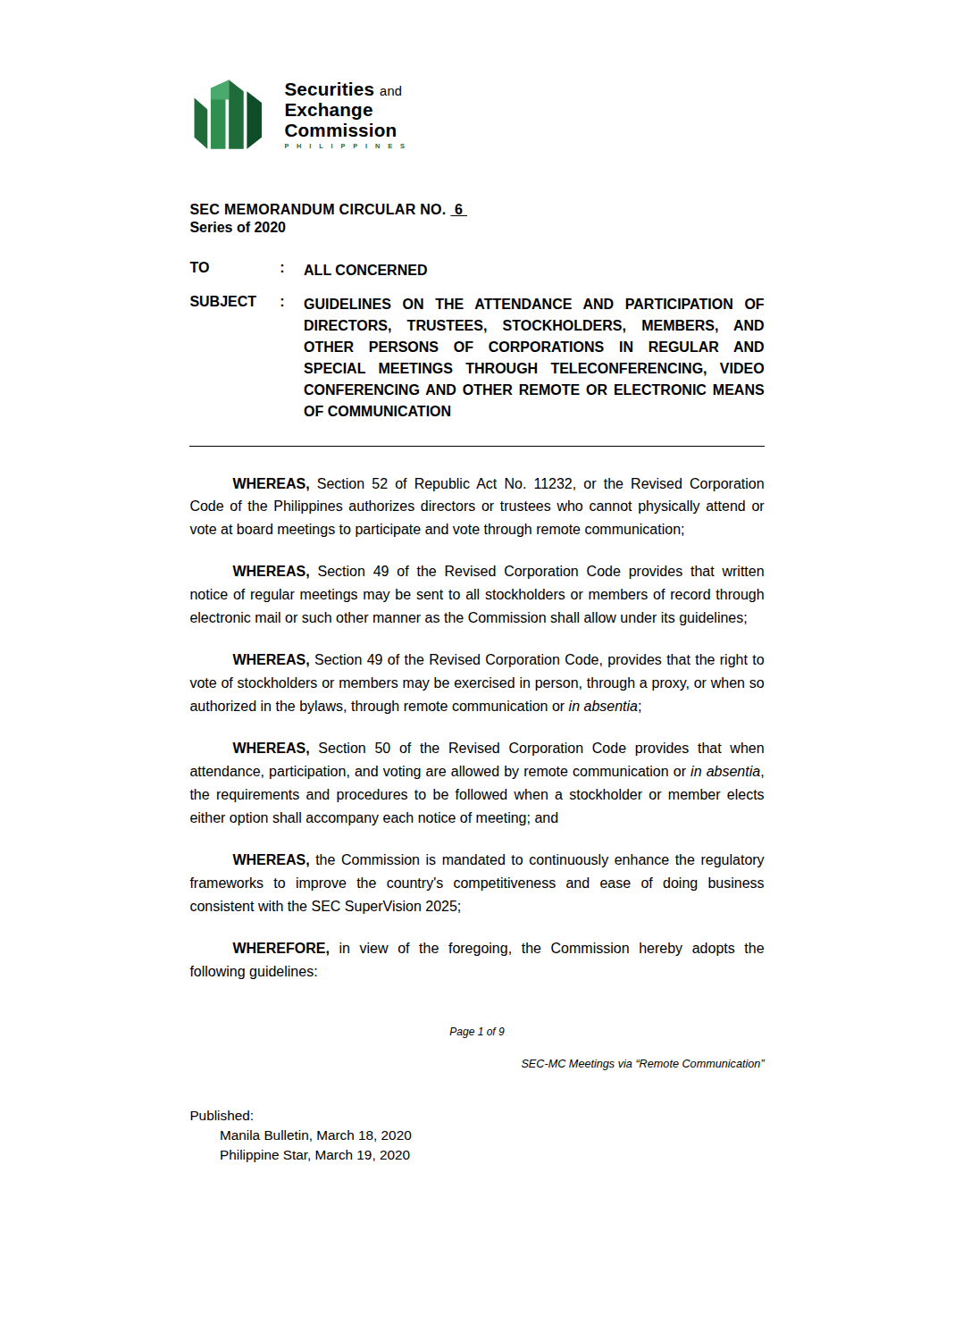Securities and
Exchange
Commission
P H I L I P P I N E S
SEC MEMORANDUM CIRCULAR NO. 6
Series of 2020
| TO | : | ALL CONCERNED |
| SUBJECT | : | GUIDELINES ON THE ATTENDANCE AND PARTICIPATION OF DIRECTORS, TRUSTEES, STOCKHOLDERS, MEMBERS, AND OTHER PERSONS OF CORPORATIONS IN REGULAR AND SPECIAL MEETINGS THROUGH TELECONFERENCING, VIDEO CONFERENCING AND OTHER REMOTE OR ELECTRONIC MEANS OF COMMUNICATION |
WHEREAS, Section 52 of Republic Act No. 11232, or the Revised Corporation Code of the Philippines authorizes directors or trustees who cannot physically attend or vote at board meetings to participate and vote through remote communication;
WHEREAS, Section 49 of the Revised Corporation Code provides that written notice of regular meetings may be sent to all stockholders or members of record through electronic mail or such other manner as the Commission shall allow under its guidelines;
WHEREAS, Section 49 of the Revised Corporation Code, provides that the right to vote of stockholders or members may be exercised in person, through a proxy, or when so authorized in the bylaws, through remote communication or in absentia;
WHEREAS, Section 50 of the Revised Corporation Code provides that when attendance, participation, and voting are allowed by remote communication or in absentia, the requirements and procedures to be followed when a stockholder or member elects either option shall accompany each notice of meeting; and
WHEREAS, the Commission is mandated to continuously enhance the regulatory frameworks to improve the country's competitiveness and ease of doing business consistent with the SEC SuperVision 2025;
WHEREFORE, in view of the foregoing, the Commission hereby adopts the following guidelines:
Page 1 of 9
SEC-MC Meetings via “Remote Communication”
Published:
Manila Bulletin, March 18, 2020
Philippine Star, March 19, 2020